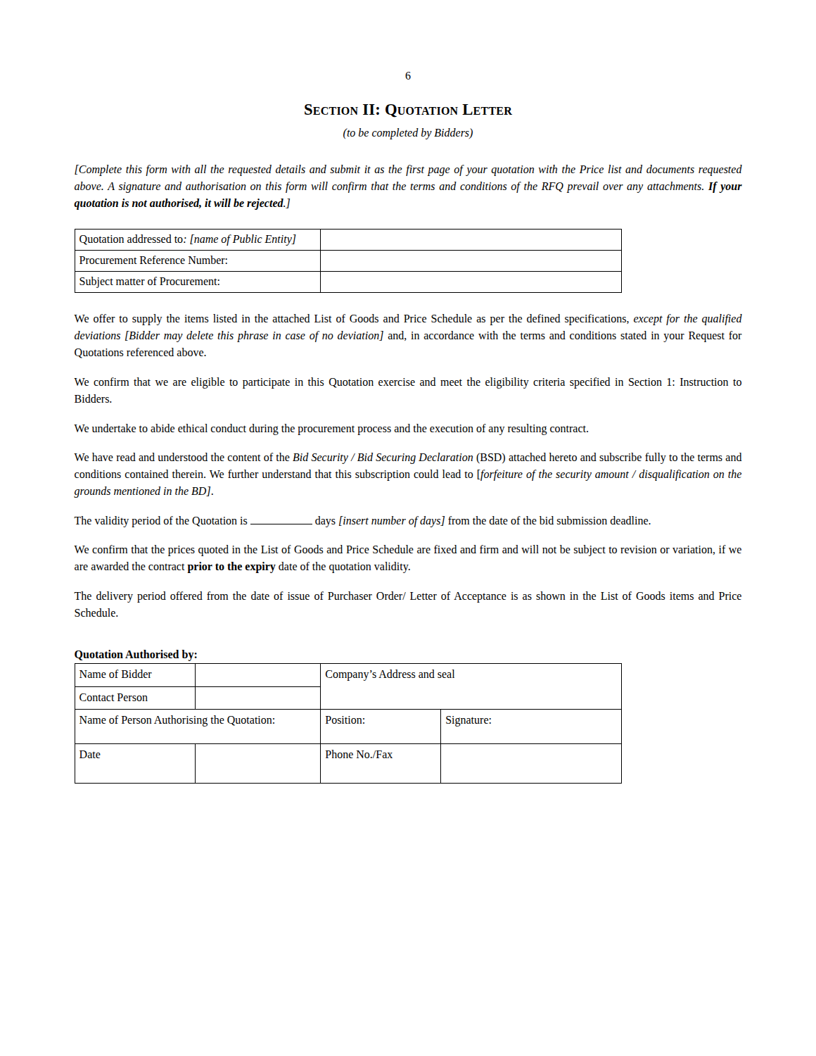6
Section II: Quotation Letter
(to be completed by Bidders)
[Complete this form with all the requested details and submit it as the first page of your quotation with the Price list and documents requested above. A signature and authorisation on this form will confirm that the terms and conditions of the RFQ prevail over any attachments. If your quotation is not authorised, it will be rejected.]
| Quotation addressed to : [name of Public Entity] | |
| Procurement Reference Number: | |
| Subject matter of Procurement: | |
We offer to supply the items listed in the attached List of Goods and Price Schedule as per the defined specifications, except for the qualified deviations [Bidder may delete this phrase in case of no deviation] and, in accordance with the terms and conditions stated in your Request for Quotations referenced above.
We confirm that we are eligible to participate in this Quotation exercise and meet the eligibility criteria specified in Section 1: Instruction to Bidders.
We undertake to abide ethical conduct during the procurement process and the execution of any resulting contract.
We have read and understood the content of the Bid Security / Bid Securing Declaration (BSD) attached hereto and subscribe fully to the terms and conditions contained therein. We further understand that this subscription could lead to [forfeiture of the security amount / disqualification on the grounds mentioned in the BD].
The validity period of the Quotation is days [insert number of days] from the date of the bid submission deadline.
We confirm that the prices quoted in the List of Goods and Price Schedule are fixed and firm and will not be subject to revision or variation, if we are awarded the contract prior to the expiry date of the quotation validity.
The delivery period offered from the date of issue of Purchaser Order/ Letter of Acceptance is as shown in the List of Goods items and Price Schedule.
Quotation Authorised by:
| Name of Bidder | | Company’s Address and seal |
| Contact Person | |
| Name of Person Authorising the Quotation: | Position: | Signature: |
| Date | | Phone No./Fax | |